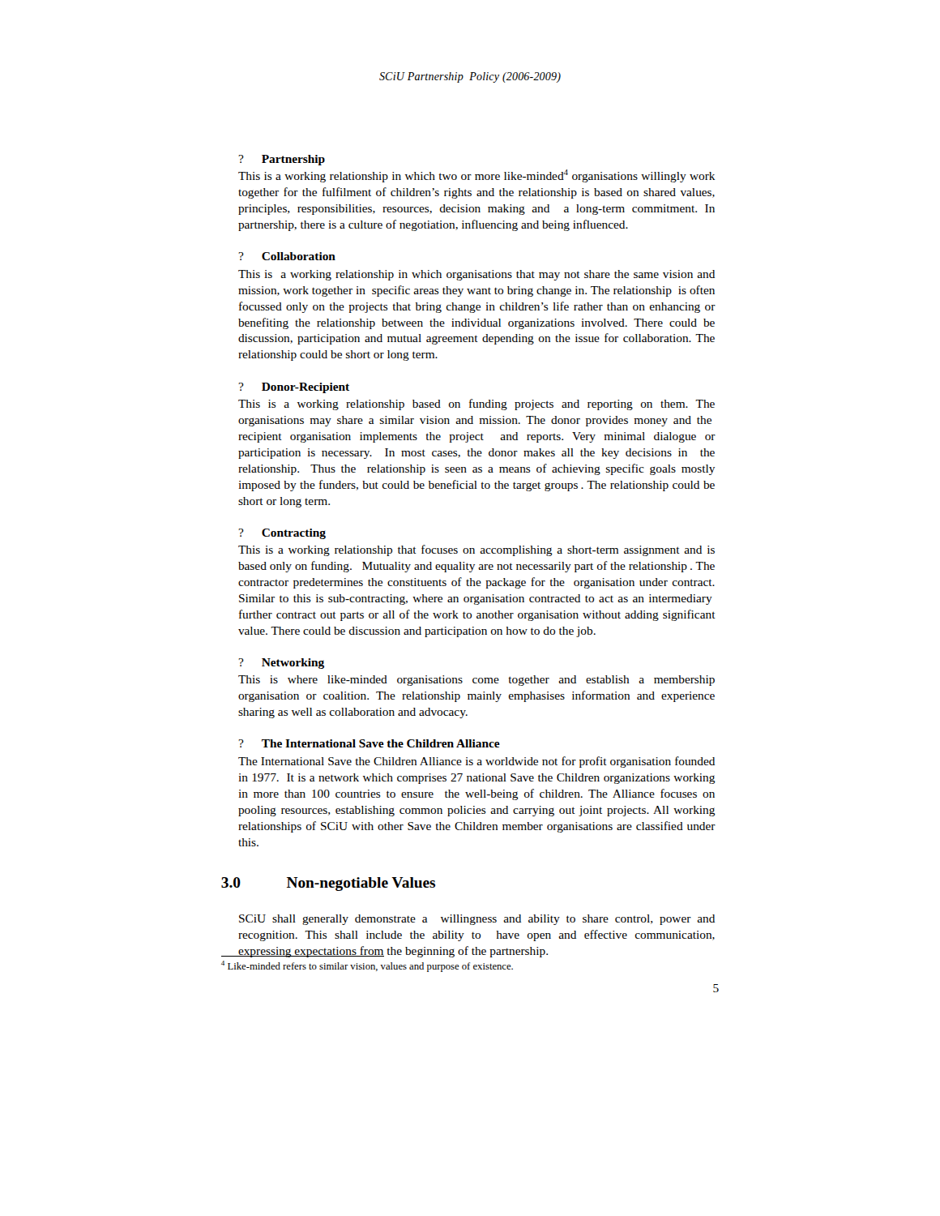SCiU Partnership Policy (2006-2009)
?Partnership
This is a working relationship in which two or more like-minded4 organisations willingly work together for the fulfilment of children’s rights and the relationship is based on shared values, principles, responsibilities, resources, decision making and a long-term commitment. In partnership, there is a culture of negotiation, influencing and being influenced.
?Collaboration
This is a working relationship in which organisations that may not share the same vision and mission, work together in specific areas they want to bring change in. The relationship is often focussed only on the projects that bring change in children’s life rather than on enhancing or benefiting the relationship between the individual organizations involved. There could be discussion, participation and mutual agreement depending on the issue for collaboration. The relationship could be short or long term.
?Donor-Recipient
This is a working relationship based on funding projects and reporting on them. The organisations may share a similar vision and mission. The donor provides money and the recipient organisation implements the project and reports. Very minimal dialogue or participation is necessary. In most cases, the donor makes all the key decisions in the relationship. Thus the relationship is seen as a means of achieving specific goals mostly imposed by the funders, but could be beneficial to the target groups . The relationship could be short or long term.
?Contracting
This is a working relationship that focuses on accomplishing a short-term assignment and is based only on funding. Mutuality and equality are not necessarily part of the relationship . The contractor predetermines the constituents of the package for the organisation under contract. Similar to this is sub-contracting, where an organisation contracted to act as an intermediary further contract out parts or all of the work to another organisation without adding significant value. There could be discussion and participation on how to do the job.
?Networking
This is where like-minded organisations come together and establish a membership organisation or coalition. The relationship mainly emphasises information and experience sharing as well as collaboration and advocacy.
?The International Save the Children Alliance
The International Save the Children Alliance is a worldwide not for profit organisation founded in 1977. It is a network which comprises 27 national Save the Children organizations working in more than 100 countries to ensure the well-being of children. The Alliance focuses on pooling resources, establishing common policies and carrying out joint projects. All working relationships of SCiU with other Save the Children member organisations are classified under this.
3.0 Non-negotiable Values
SCiU shall generally demonstrate a willingness and ability to share control, power and recognition. This shall include the ability to have open and effective communication, expressing expectations from the beginning of the partnership.
4 Like-minded refers to similar vision, values and purpose of existence.
5